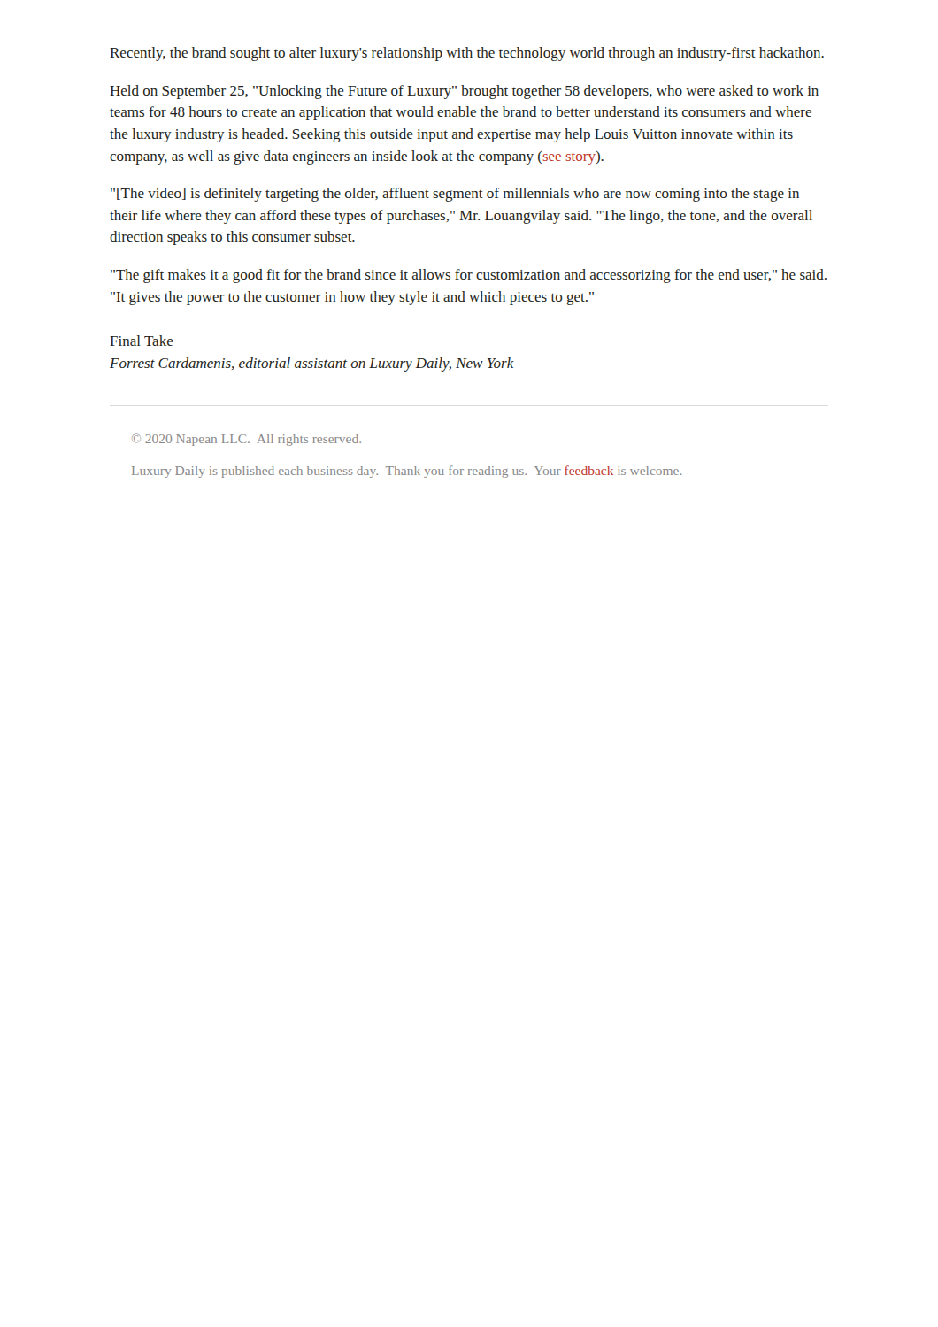Recently, the brand sought to alter luxury's relationship with the technology world through an industry-first hackathon.
Held on September 25, "Unlocking the Future of Luxury" brought together 58 developers, who were asked to work in teams for 48 hours to create an application that would enable the brand to better understand its consumers and where the luxury industry is headed. Seeking this outside input and expertise may help Louis Vuitton innovate within its company, as well as give data engineers an inside look at the company (see story).
"[The video] is definitely targeting the older, affluent segment of millennials who are now coming into the stage in their life where they can afford these types of purchases," Mr. Louangvilay said. "The lingo, the tone, and the overall direction speaks to this consumer subset.
"The gift makes it a good fit for the brand since it allows for customization and accessorizing for the end user," he said. "It gives the power to the customer in how they style it and which pieces to get."
Final Take
Forrest Cardamenis, editorial assistant on Luxury Daily, New York
© 2020 Napean LLC. All rights reserved.
Luxury Daily is published each business day. Thank you for reading us. Your feedback is welcome.